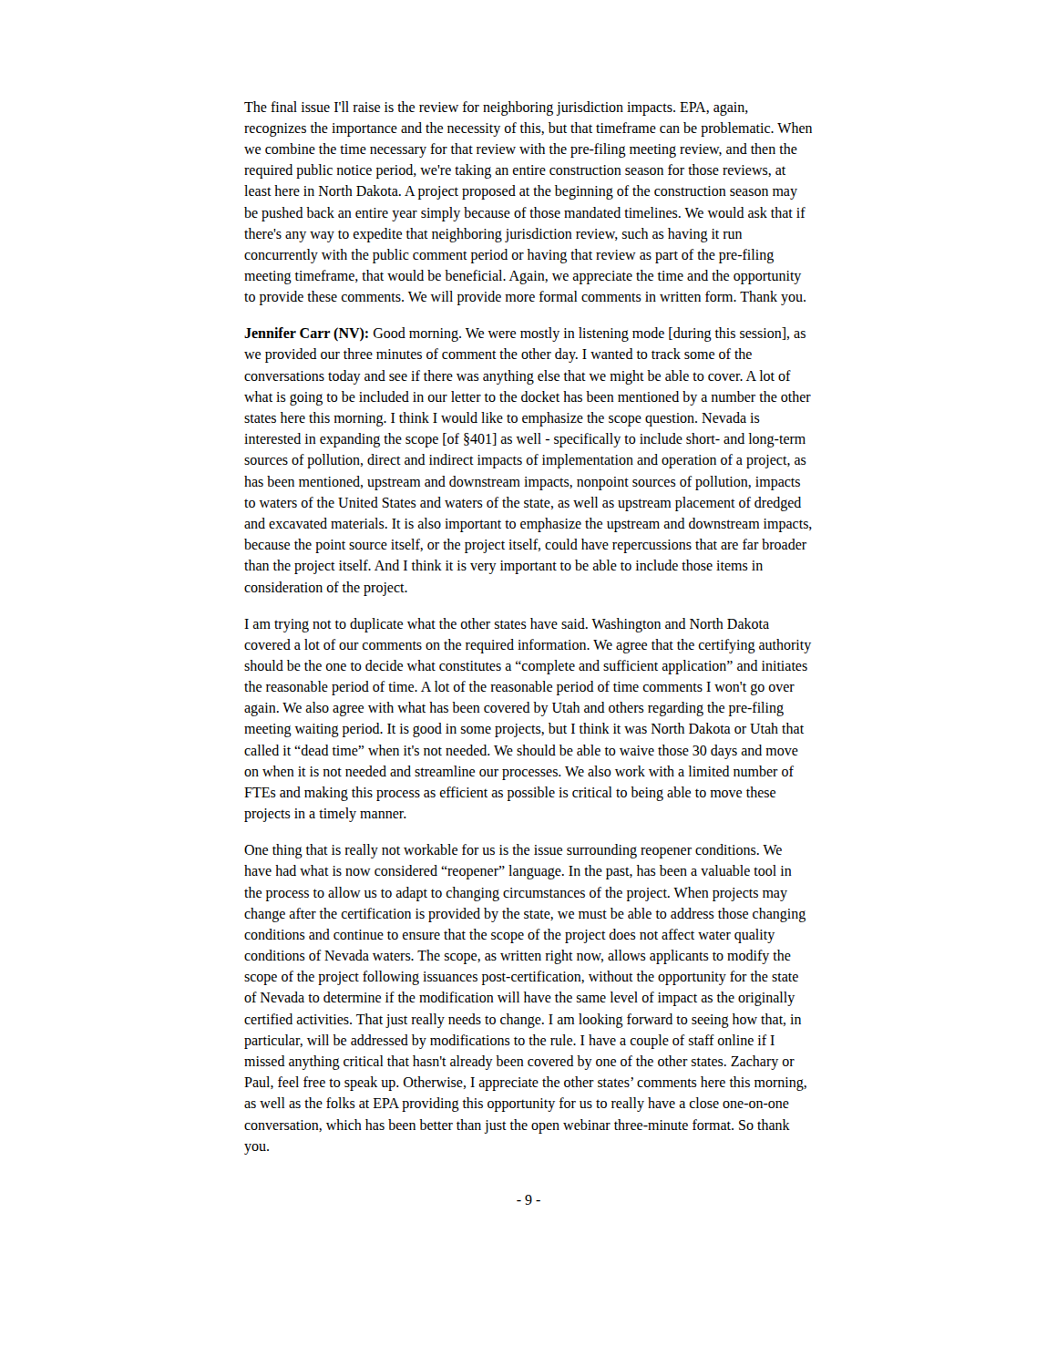The final issue I'll raise is the review for neighboring jurisdiction impacts. EPA, again, recognizes the importance and the necessity of this, but that timeframe can be problematic. When we combine the time necessary for that review with the pre-filing meeting review, and then the required public notice period, we're taking an entire construction season for those reviews, at least here in North Dakota. A project proposed at the beginning of the construction season may be pushed back an entire year simply because of those mandated timelines. We would ask that if there's any way to expedite that neighboring jurisdiction review, such as having it run concurrently with the public comment period or having that review as part of the pre-filing meeting timeframe, that would be beneficial. Again, we appreciate the time and the opportunity to provide these comments. We will provide more formal comments in written form. Thank you.
Jennifer Carr (NV): Good morning. We were mostly in listening mode [during this session], as we provided our three minutes of comment the other day. I wanted to track some of the conversations today and see if there was anything else that we might be able to cover. A lot of what is going to be included in our letter to the docket has been mentioned by a number the other states here this morning. I think I would like to emphasize the scope question. Nevada is interested in expanding the scope [of §401] as well - specifically to include short- and long-term sources of pollution, direct and indirect impacts of implementation and operation of a project, as has been mentioned, upstream and downstream impacts, nonpoint sources of pollution, impacts to waters of the United States and waters of the state, as well as upstream placement of dredged and excavated materials. It is also important to emphasize the upstream and downstream impacts, because the point source itself, or the project itself, could have repercussions that are far broader than the project itself. And I think it is very important to be able to include those items in consideration of the project.
I am trying not to duplicate what the other states have said. Washington and North Dakota covered a lot of our comments on the required information. We agree that the certifying authority should be the one to decide what constitutes a “complete and sufficient application” and initiates the reasonable period of time. A lot of the reasonable period of time comments I won't go over again. We also agree with what has been covered by Utah and others regarding the pre-filing meeting waiting period. It is good in some projects, but I think it was North Dakota or Utah that called it “dead time” when it's not needed. We should be able to waive those 30 days and move on when it is not needed and streamline our processes. We also work with a limited number of FTEs and making this process as efficient as possible is critical to being able to move these projects in a timely manner.
One thing that is really not workable for us is the issue surrounding reopener conditions. We have had what is now considered “reopener” language. In the past, has been a valuable tool in the process to allow us to adapt to changing circumstances of the project. When projects may change after the certification is provided by the state, we must be able to address those changing conditions and continue to ensure that the scope of the project does not affect water quality conditions of Nevada waters. The scope, as written right now, allows applicants to modify the scope of the project following issuances post-certification, without the opportunity for the state of Nevada to determine if the modification will have the same level of impact as the originally certified activities. That just really needs to change. I am looking forward to seeing how that, in particular, will be addressed by modifications to the rule. I have a couple of staff online if I missed anything critical that hasn't already been covered by one of the other states. Zachary or Paul, feel free to speak up. Otherwise, I appreciate the other states’ comments here this morning, as well as the folks at EPA providing this opportunity for us to really have a close one-on-one conversation, which has been better than just the open webinar three-minute format. So thank you.
- 9 -